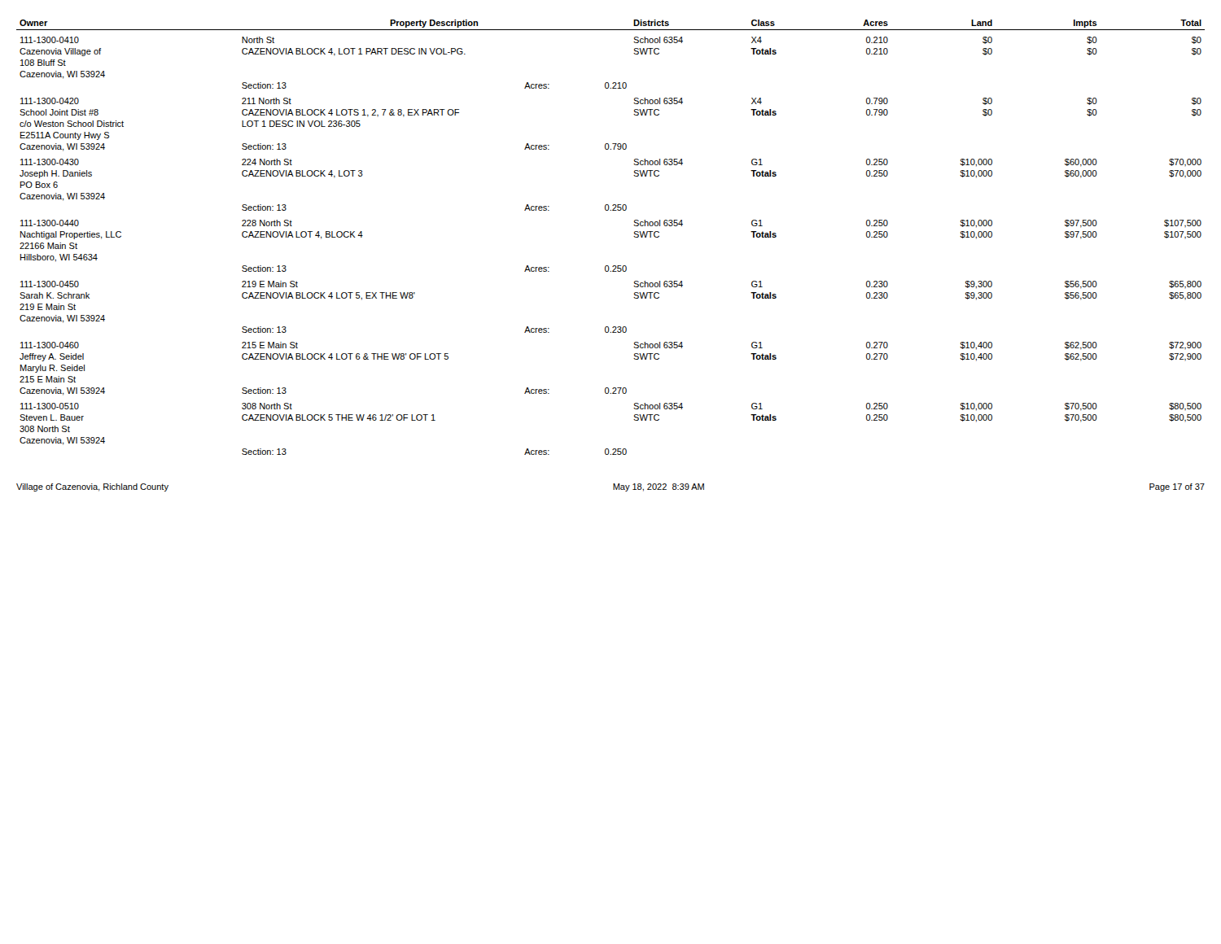| Owner | Property Description | Districts | Class | Acres | Land | Impts | Total |
| --- | --- | --- | --- | --- | --- | --- | --- |
| 111-1300-0410 | North St | School 6354 | X4 | 0.210 | $0 | $0 | $0 |
| Cazenovia Village of | CAZENOVIA BLOCK 4, LOT 1 PART DESC IN VOL-PG. | SWTC | Totals | 0.210 | $0 | $0 | $0 |
| 108 Bluff St | | | | | | | |
| Cazenovia, WI 53924 | | | | | | | |
| | / Section: 13 / Acres: / 0.210 / | | | | | | |
| 111-1300-0420 | 211 North St | School 6354 | X4 | 0.790 | $0 | $0 | $0 |
| School Joint Dist #8 | CAZENOVIA BLOCK 4 LOTS 1, 2, 7 & 8, EX PART OF | SWTC | Totals | 0.790 | $0 | $0 | $0 |
| c/o Weston School District | LOT 1 DESC IN VOL 236-305 | | | | | | |
| E2511A County Hwy S | | | | | | | |
| Cazenovia, WI 53924 | / Section: 13 / Acres: / 0.790 / | | | | | | |
| 111-1300-0430 | 224 North St | School 6354 | G1 | 0.250 | $10,000 | $60,000 | $70,000 |
| Joseph H. Daniels | CAZENOVIA BLOCK 4, LOT 3 | SWTC | Totals | 0.250 | $10,000 | $60,000 | $70,000 |
| PO Box 6 | | | | | | | |
| Cazenovia, WI 53924 | | | | | | | |
| | / Section: 13 / Acres: / 0.250 / | | | | | | |
| 111-1300-0440 | 228 North St | School 6354 | G1 | 0.250 | $10,000 | $97,500 | $107,500 |
| Nachtigal Properties, LLC | CAZENOVIA LOT 4, BLOCK 4 | SWTC | Totals | 0.250 | $10,000 | $97,500 | $107,500 |
| 22166 Main St | | | | | | | |
| Hillsboro, WI 54634 | | | | | | | |
| | / Section: 13 / Acres: / 0.250 / | | | | | | |
| 111-1300-0450 | 219 E Main St | School 6354 | G1 | 0.230 | $9,300 | $56,500 | $65,800 |
| Sarah K. Schrank | CAZENOVIA BLOCK 4 LOT 5, EX THE W8' | SWTC | Totals | 0.230 | $9,300 | $56,500 | $65,800 |
| 219 E Main St | | | | | | | |
| Cazenovia, WI 53924 | | | | | | | |
| | / Section: 13 / Acres: / 0.230 / | | | | | | |
| 111-1300-0460 | 215 E Main St | School 6354 | G1 | 0.270 | $10,400 | $62,500 | $72,900 |
| Jeffrey A. Seidel | CAZENOVIA BLOCK 4 LOT 6 & THE W8' OF LOT 5 | SWTC | Totals | 0.270 | $10,400 | $62,500 | $72,900 |
| Marylu R. Seidel | | | | | | | |
| 215 E Main St | | | | | | | |
| Cazenovia, WI 53924 | / Section: 13 / Acres: / 0.270 / | | | | | | |
| 111-1300-0510 | 308 North St | School 6354 | G1 | 0.250 | $10,000 | $70,500 | $80,500 |
| Steven L. Bauer | CAZENOVIA BLOCK 5 THE W 46 1/2' OF LOT 1 | SWTC | Totals | 0.250 | $10,000 | $70,500 | $80,500 |
| 308 North St | | | | | | | |
| Cazenovia, WI 53924 | | | | | | | |
| | / Section: 13 / Acres: / 0.250 / | | | | | | |
Village of Cazenovia, Richland County
May 18, 2022 8:39 AM
Page 17 of 37